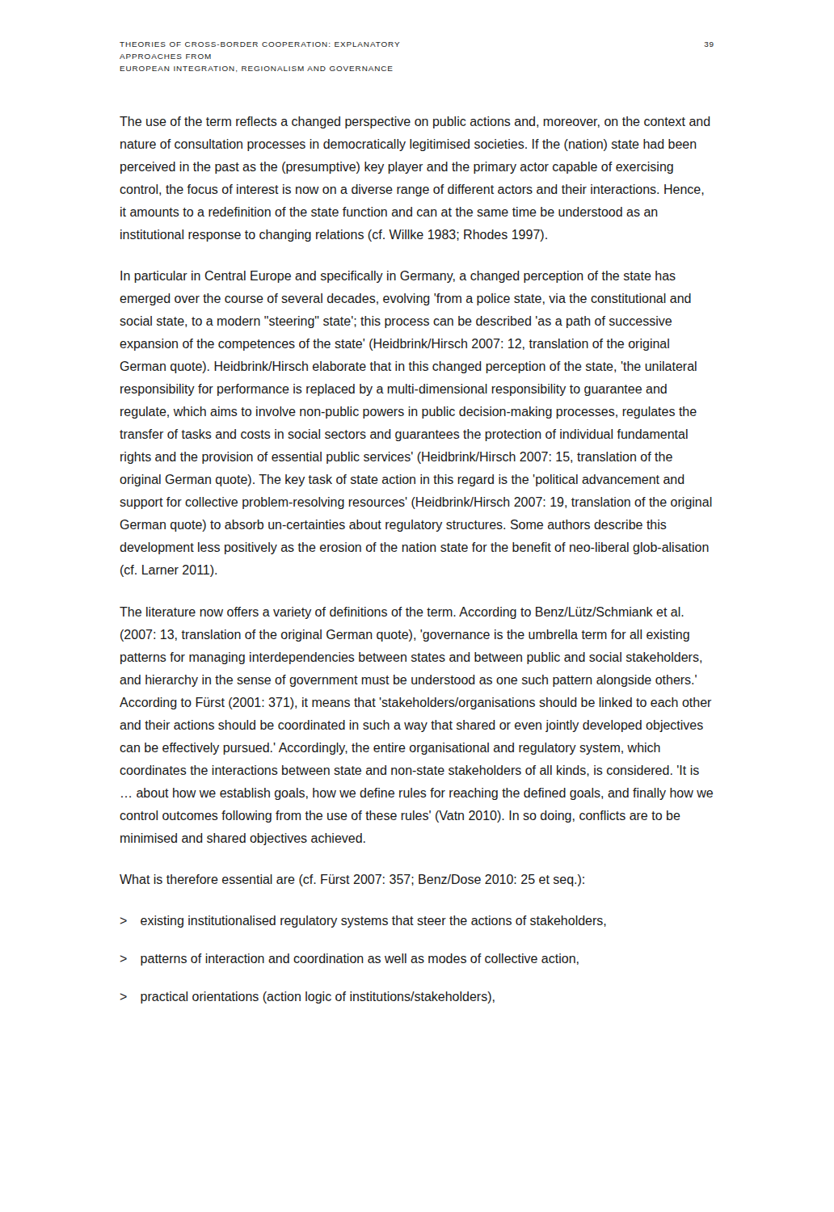Theories of cross-border cooperation: explanatory approaches from
European integration, regionalism and governance
39
The use of the term reflects a changed perspective on public actions and, moreover, on the context and nature of consultation processes in democratically legitimised societies. If the (nation) state had been perceived in the past as the (presumptive) key player and the primary actor capable of exercising control, the focus of interest is now on a diverse range of different actors and their interactions. Hence, it amounts to a redefinition of the state function and can at the same time be understood as an institutional response to changing relations (cf. Willke 1983; Rhodes 1997).
In particular in Central Europe and specifically in Germany, a changed perception of the state has emerged over the course of several decades, evolving 'from a police state, via the constitutional and social state, to a modern "steering" state'; this process can be described 'as a path of successive expansion of the competences of the state' (Heidbrink/Hirsch 2007: 12, translation of the original German quote). Heidbrink/Hirsch elaborate that in this changed perception of the state, 'the unilateral responsibility for performance is replaced by a multi-dimensional responsibility to guarantee and regulate, which aims to involve non-public powers in public decision-making processes, regulates the transfer of tasks and costs in social sectors and guarantees the protection of individual fundamental rights and the provision of essential public services' (Heidbrink/Hirsch 2007: 15, translation of the original German quote). The key task of state action in this regard is the 'political advancement and support for collective problem-resolving resources' (Heidbrink/Hirsch 2007: 19, translation of the original German quote) to absorb un-certainties about regulatory structures. Some authors describe this development less positively as the erosion of the nation state for the benefit of neo-liberal glob-alisation (cf. Larner 2011).
The literature now offers a variety of definitions of the term. According to Benz/Lütz/Schmiank et al. (2007: 13, translation of the original German quote), 'governance is the umbrella term for all existing patterns for managing interdependencies between states and between public and social stakeholders, and hierarchy in the sense of government must be understood as one such pattern alongside others.' According to Fürst (2001: 371), it means that 'stakeholders/organisations should be linked to each other and their actions should be coordinated in such a way that shared or even jointly developed objectives can be effectively pursued.' Accordingly, the entire organisational and regulatory system, which coordinates the interactions between state and non-state stakeholders of all kinds, is considered. 'It is … about how we establish goals, how we define rules for reaching the defined goals, and finally how we control outcomes following from the use of these rules' (Vatn 2010). In so doing, conflicts are to be minimised and shared objectives achieved.
What is therefore essential are (cf. Fürst 2007: 357; Benz/Dose 2010: 25 et seq.):
existing institutionalised regulatory systems that steer the actions of stakeholders,
patterns of interaction and coordination as well as modes of collective action,
practical orientations (action logic of institutions/stakeholders),